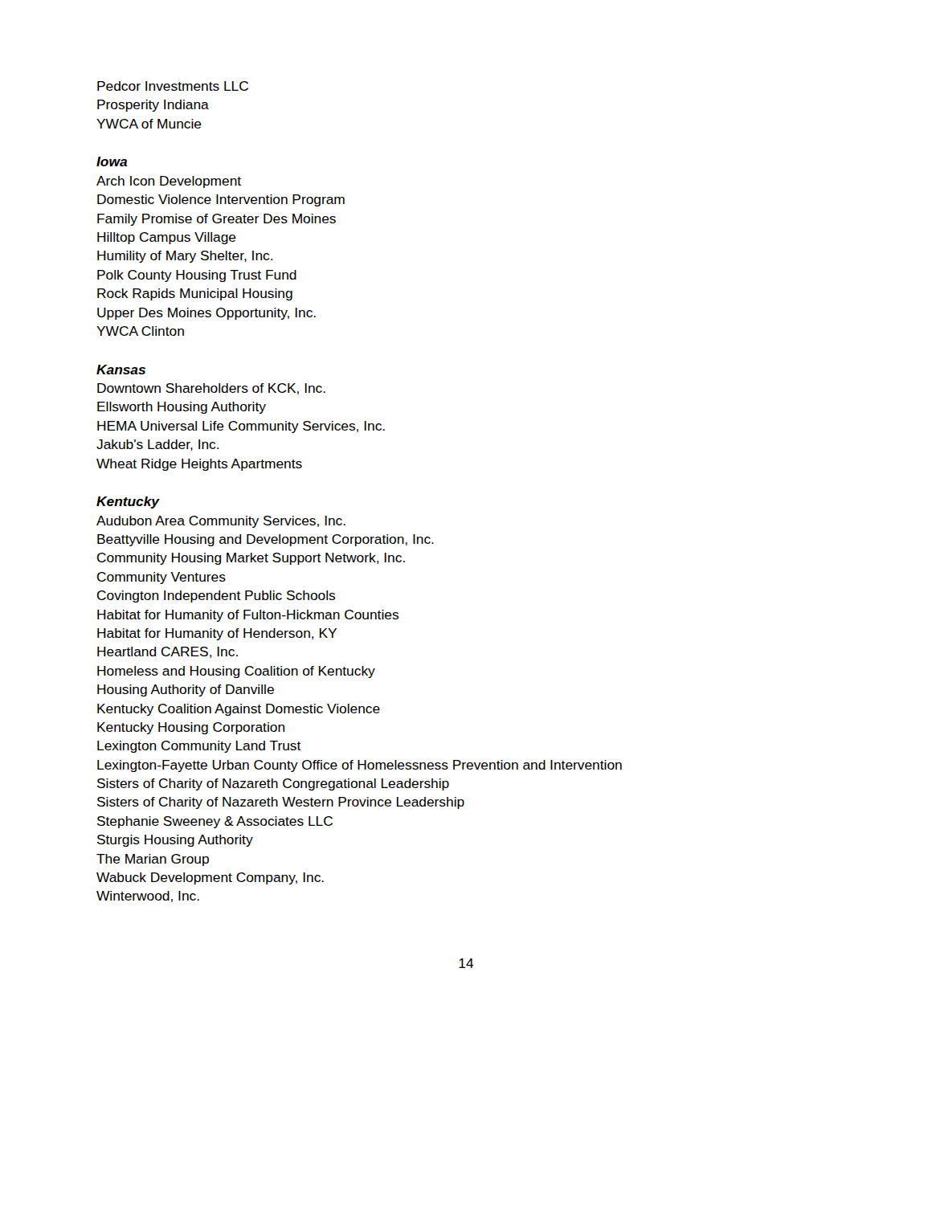Pedcor Investments LLC
Prosperity Indiana
YWCA of Muncie
Iowa
Arch Icon Development
Domestic Violence Intervention Program
Family Promise of Greater Des Moines
Hilltop Campus Village
Humility of Mary Shelter, Inc.
Polk County Housing Trust Fund
Rock Rapids Municipal Housing
Upper Des Moines Opportunity, Inc.
YWCA Clinton
Kansas
Downtown Shareholders of KCK, Inc.
Ellsworth Housing Authority
HEMA Universal Life Community Services, Inc.
Jakub's Ladder, Inc.
Wheat Ridge Heights Apartments
Kentucky
Audubon Area Community Services, Inc.
Beattyville Housing and Development Corporation, Inc.
Community Housing Market Support Network, Inc.
Community Ventures
Covington Independent Public Schools
Habitat for Humanity of Fulton-Hickman Counties
Habitat for Humanity of Henderson, KY
Heartland CARES, Inc.
Homeless and Housing Coalition of Kentucky
Housing Authority of Danville
Kentucky Coalition Against Domestic Violence
Kentucky Housing Corporation
Lexington Community Land Trust
Lexington-Fayette Urban County Office of Homelessness Prevention and Intervention
Sisters of Charity of Nazareth Congregational Leadership
Sisters of Charity of Nazareth Western Province Leadership
Stephanie Sweeney & Associates LLC
Sturgis Housing Authority
The Marian Group
Wabuck Development Company, Inc.
Winterwood, Inc.
14